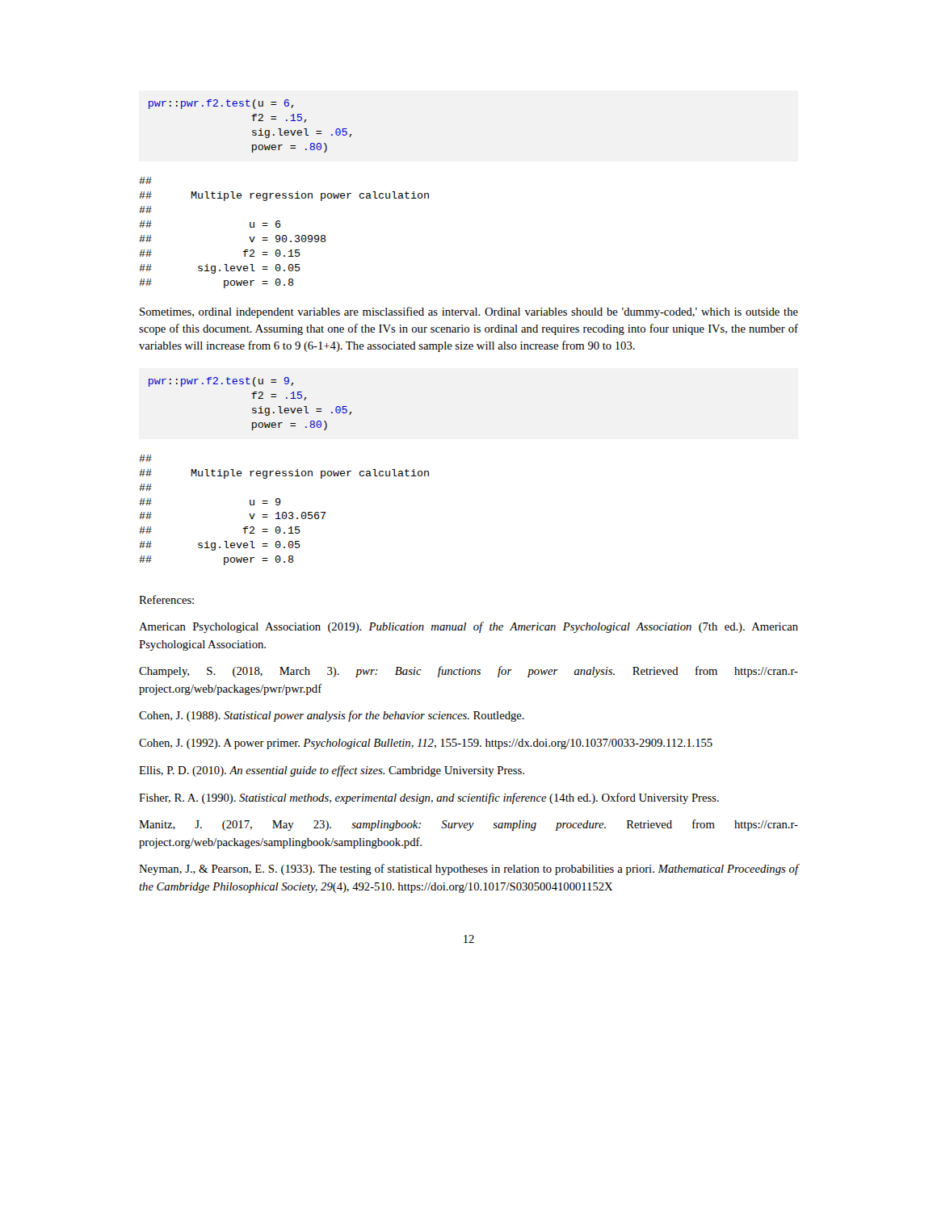pwr:: pwr.f2.test(u = 6,
                f2 = .15,
                sig.level = .05,
                power = .80)
##
##      Multiple regression power calculation
##
##               u = 6
##               v = 90.30998
##              f2 = 0.15
##       sig.level = 0.05
##           power = 0.8
Sometimes, ordinal independent variables are misclassified as interval. Ordinal variables should be 'dummy-coded,' which is outside the scope of this document. Assuming that one of the IVs in our scenario is ordinal and requires recoding into four unique IVs, the number of variables will increase from 6 to 9 (6-1+4). The associated sample size will also increase from 90 to 103.
pwr:: pwr.f2.test(u = 9,
                f2 = .15,
                sig.level = .05,
                power = .80)
##
##      Multiple regression power calculation
##
##               u = 9
##               v = 103.0567
##              f2 = 0.15
##       sig.level = 0.05
##           power = 0.8
References:
American Psychological Association (2019). Publication manual of the American Psychological Association (7th ed.). American Psychological Association.
Champely, S. (2018, March 3). pwr: Basic functions for power analysis. Retrieved from https://cran.r-project.org/web/packages/pwr/pwr.pdf
Cohen, J. (1988). Statistical power analysis for the behavior sciences. Routledge.
Cohen, J. (1992). A power primer. Psychological Bulletin, 112, 155-159. https://dx.doi.org/10.1037/0033-2909.112.1.155
Ellis, P. D. (2010). An essential guide to effect sizes. Cambridge University Press.
Fisher, R. A. (1990). Statistical methods, experimental design, and scientific inference (14th ed.). Oxford University Press.
Manitz, J. (2017, May 23). samplingbook: Survey sampling procedure. Retrieved from https://cran.r-project.org/web/packages/samplingbook/samplingbook.pdf.
Neyman, J., & Pearson, E. S. (1933). The testing of statistical hypotheses in relation to probabilities a priori. Mathematical Proceedings of the Cambridge Philosophical Society, 29(4), 492-510. https://doi.org/10.1017/S030500410001152X
12